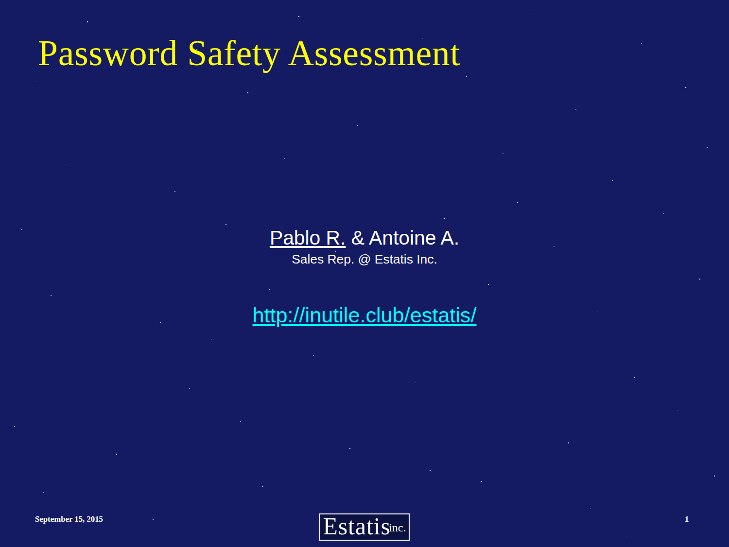Password Safety Assessment
Pablo R. & Antoine A.
Sales Rep. @ Estatis Inc.
http://inutile.club/estatis/
September 15, 2015
Estatis inc.
1